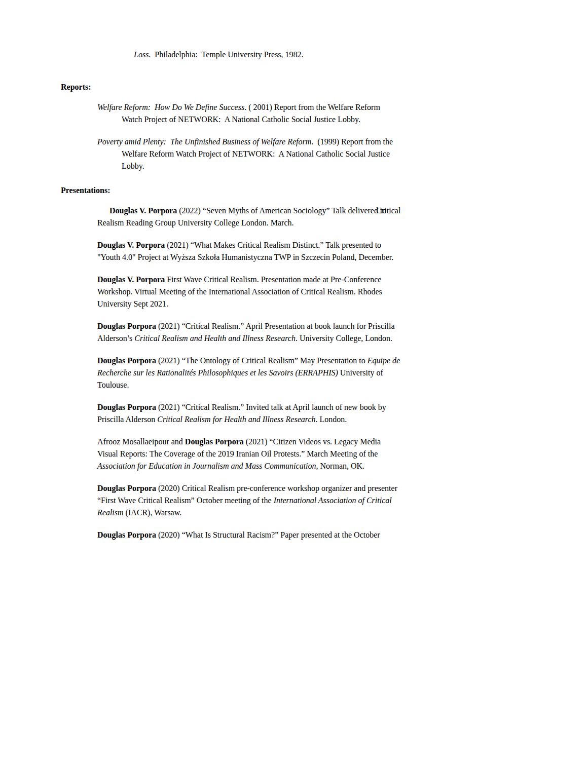Loss. Philadelphia: Temple University Press, 1982.
Reports:
Welfare Reform: How Do We Define Success. ( 2001) Report from the Welfare Reform Watch Project of NETWORK: A National Catholic Social Justice Lobby.
Poverty amid Plenty: The Unfinished Business of Welfare Reform. (1999) Report from the Welfare Reform Watch Project of NETWORK: A National Catholic Social Justice Lobby.
Presentations:
Douglas V. Porpora (2022) “Seven Myths of American Sociology” Talk delivered to Critical Realism Reading Group University College London. March.
Douglas V. Porpora (2021) “What Makes Critical Realism Distinct.” Talk presented to "Youth 4.0" Project at Wyższa Szkoła Humanistyczna TWP in Szczecin Poland, December.
Douglas V. Porpora First Wave Critical Realism. Presentation made at Pre-Conference Workshop. Virtual Meeting of the International Association of Critical Realism. Rhodes University Sept 2021.
Douglas Porpora (2021) “Critical Realism.” April Presentation at book launch for Priscilla Alderson’s Critical Realism and Health and Illness Research. University College, London.
Douglas Porpora (2021) “The Ontology of Critical Realism” May Presentation to Equipe de Recherche sur les Rationalités Philosophiques et les Savoirs (ERRAPHIS) University of Toulouse.
Douglas Porpora (2021) “Critical Realism.” Invited talk at April launch of new book by Priscilla Alderson Critical Realism for Health and Illness Research. London.
Afrooz Mosallaeipour and Douglas Porpora (2021) “Citizen Videos vs. Legacy Media Visual Reports: The Coverage of the 2019 Iranian Oil Protests.” March Meeting of the Association for Education in Journalism and Mass Communication, Norman, OK.
Douglas Porpora (2020) Critical Realism pre-conference workshop organizer and presenter “First Wave Critical Realism” October meeting of the International Association of Critical Realism (IACR), Warsaw.
Douglas Porpora (2020) “What Is Structural Racism?” Paper presented at the October